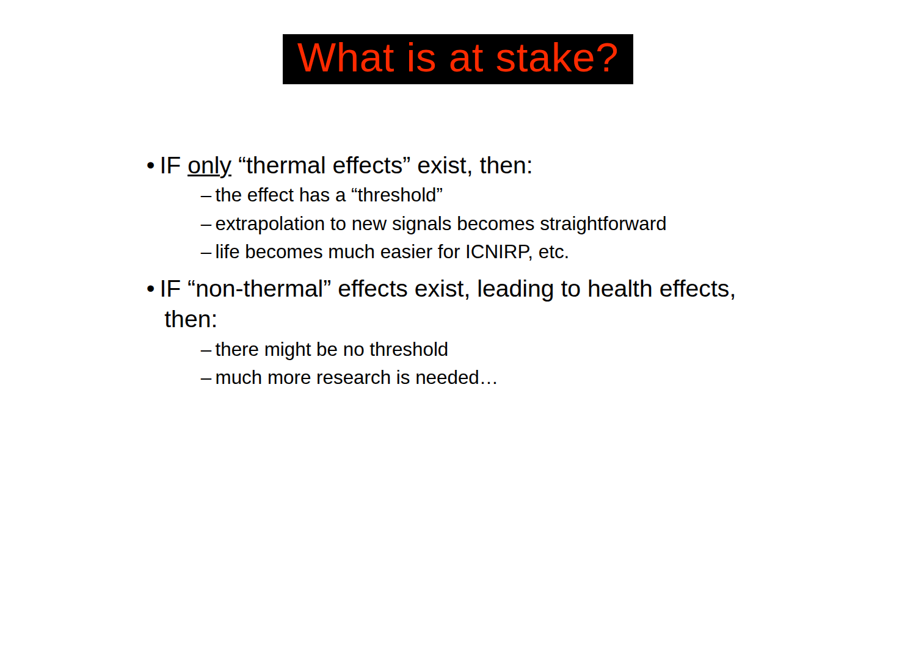What is at stake?
IF only “thermal effects” exist, then:
the effect has a “threshold”
extrapolation to new signals becomes straightforward
life becomes much easier for ICNIRP, etc.
IF “non-thermal” effects exist, leading to health effects, then:
there might be no threshold
much more research is needed…